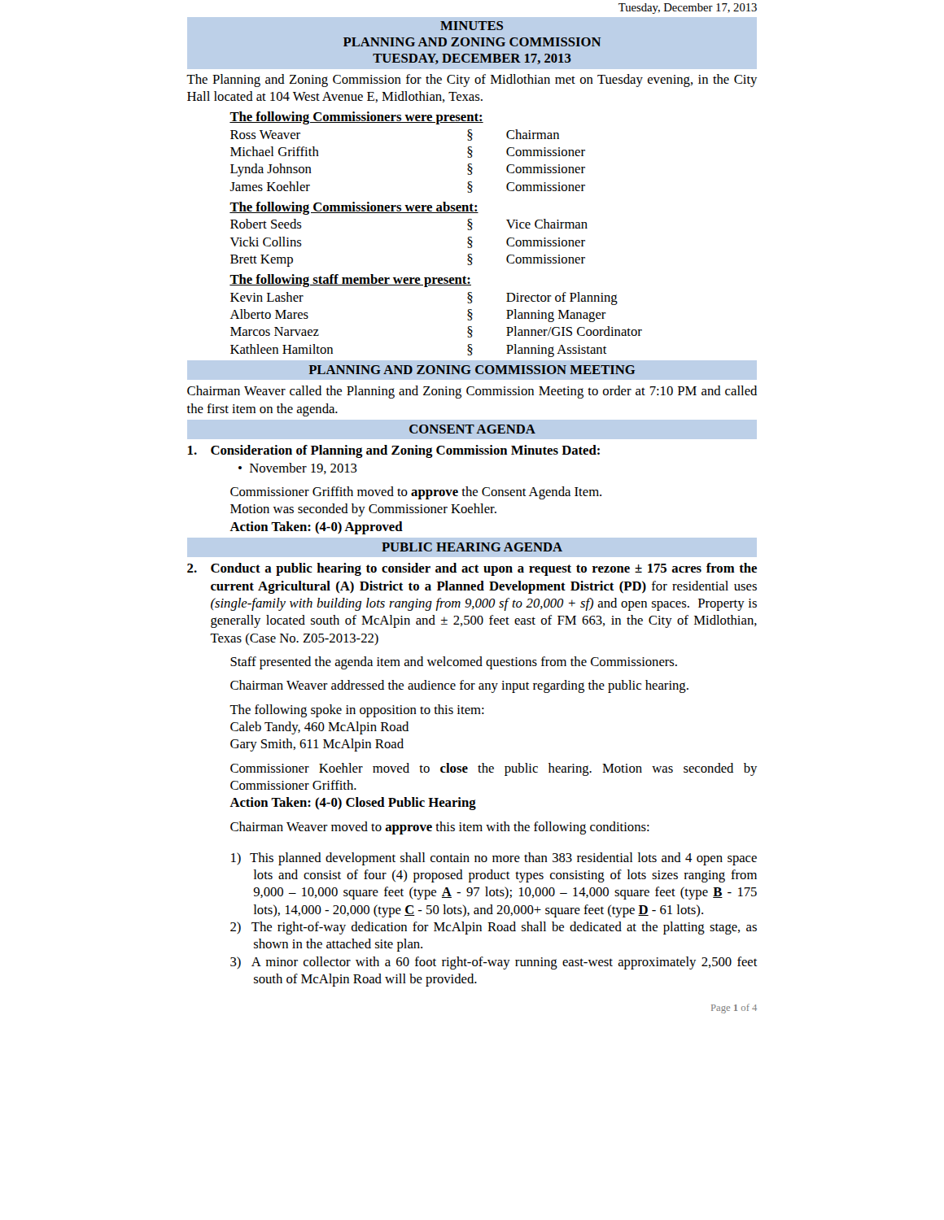Tuesday, December 17, 2013
MINUTES PLANNING AND ZONING COMMISSION TUESDAY, DECEMBER 17, 2013
The Planning and Zoning Commission for the City of Midlothian met on Tuesday evening, in the City Hall located at 104 West Avenue E, Midlothian, Texas.
The following Commissioners were present:
| Ross Weaver | § | Chairman |
| Michael Griffith | § | Commissioner |
| Lynda Johnson | § | Commissioner |
| James Koehler | § | Commissioner |
The following Commissioners were absent:
| Robert Seeds | § | Vice Chairman |
| Vicki Collins | § | Commissioner |
| Brett Kemp | § | Commissioner |
The following staff member were present:
| Kevin Lasher | § | Director of Planning |
| Alberto Mares | § | Planning Manager |
| Marcos Narvaez | § | Planner/GIS Coordinator |
| Kathleen Hamilton | § | Planning Assistant |
PLANNING AND ZONING COMMISSION MEETING
Chairman Weaver called the Planning and Zoning Commission Meeting to order at 7:10 PM and called the first item on the agenda.
CONSENT AGENDA
1.
Consideration of Planning and Zoning Commission Minutes Dated:
November 19, 2013
Commissioner Griffith moved to approve the Consent Agenda Item.
Motion was seconded by Commissioner Koehler.
Action Taken: (4-0) Approved
PUBLIC HEARING AGENDA
2.
Conduct a public hearing to consider and act upon a request to rezone ± 175 acres from the current Agricultural (A) District to a Planned Development District (PD) for residential uses (single-family with building lots ranging from 9,000 sf to 20,000 + sf) and open spaces. Property is generally located south of McAlpin and ± 2,500 feet east of FM 663, in the City of Midlothian, Texas (Case No. Z05-2013-22)
Staff presented the agenda item and welcomed questions from the Commissioners.
Chairman Weaver addressed the audience for any input regarding the public hearing.
The following spoke in opposition to this item:
Caleb Tandy, 460 McAlpin Road
Gary Smith, 611 McAlpin Road
Commissioner Koehler moved to close the public hearing. Motion was seconded by Commissioner Griffith.
Action Taken: (4-0) Closed Public Hearing
Chairman Weaver moved to approve this item with the following conditions:
1) This planned development shall contain no more than 383 residential lots and 4 open space lots and consist of four (4) proposed product types consisting of lots sizes ranging from 9,000 – 10,000 square feet (type A - 97 lots); 10,000 – 14,000 square feet (type B - 175 lots), 14,000 - 20,000 (type C - 50 lots), and 20,000+ square feet (type D - 61 lots).
2) The right-of-way dedication for McAlpin Road shall be dedicated at the platting stage, as shown in the attached site plan.
3) A minor collector with a 60 foot right-of-way running east-west approximately 2,500 feet south of McAlpin Road will be provided.
Page 1 of 4